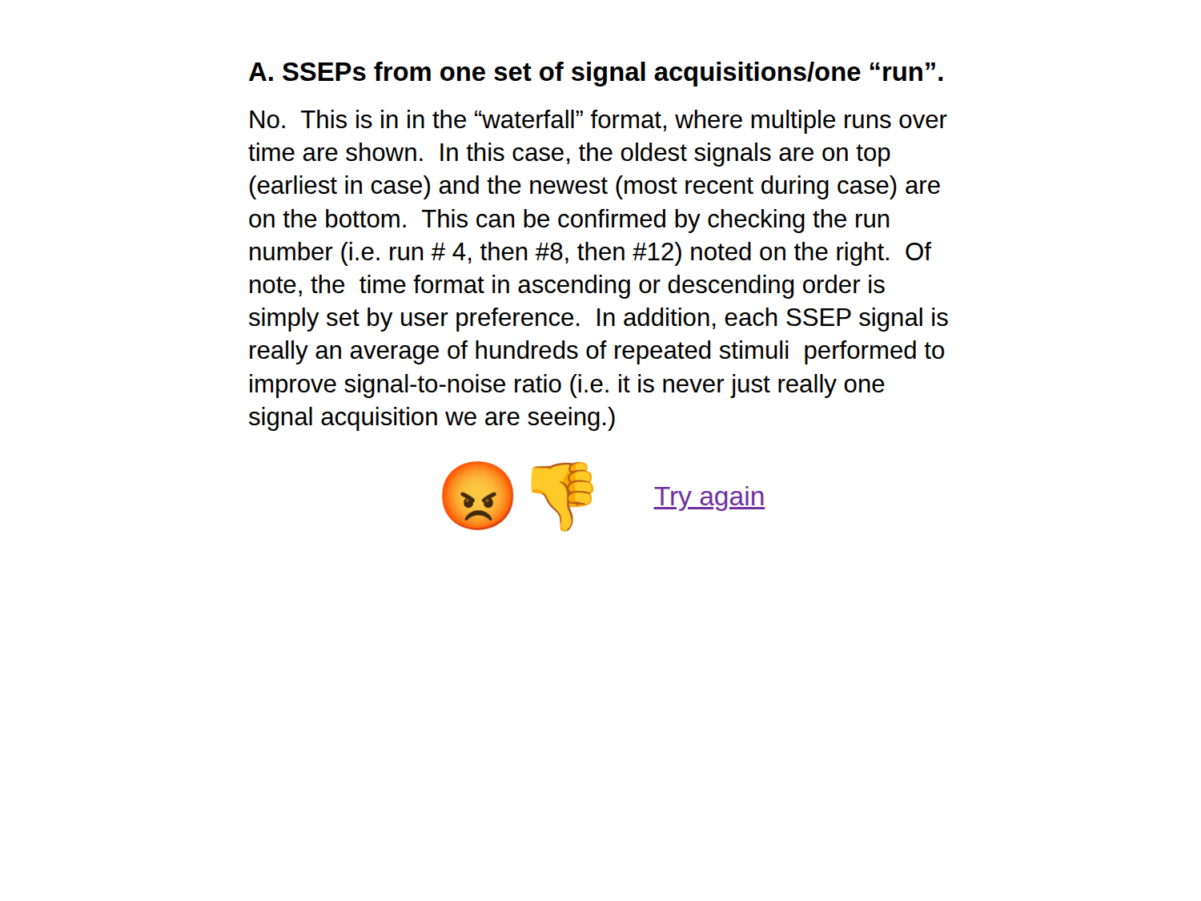A. SSEPs from one set of signal acquisitions/one “run”.
No. This is in in the “waterfall” format, where multiple runs over time are shown. In this case, the oldest signals are on top (earliest in case) and the newest (most recent during case) are on the bottom. This can be confirmed by checking the run number (i.e. run # 4, then #8, then #12) noted on the right. Of note, the time format in ascending or descending order is simply set by user preference. In addition, each SSEP signal is really an average of hundreds of repeated stimuli performed to improve signal-to-noise ratio (i.e. it is never just really one signal acquisition we are seeing.)
😡👎 Try again